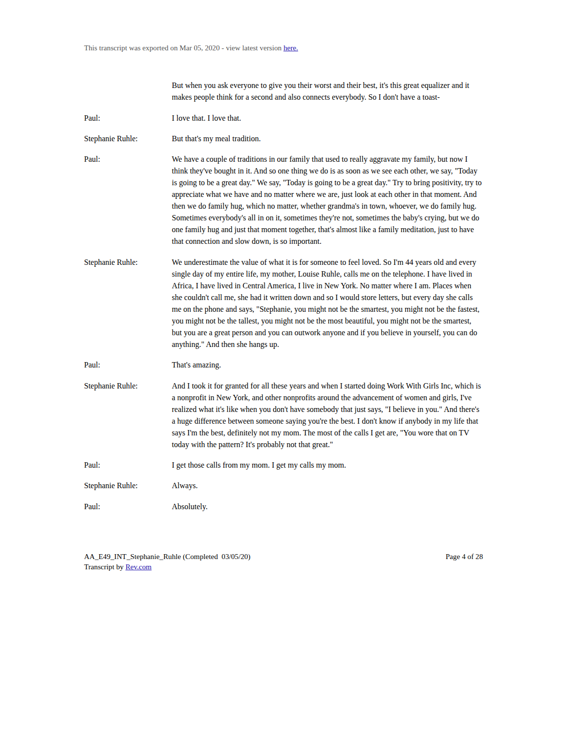This transcript was exported on Mar 05, 2020 - view latest version here.
| | But when you ask everyone to give you their worst and their best, it's this great equalizer and it makes people think for a second and also connects everybody. So I don't have a toast- |
| Paul: | I love that. I love that. |
| Stephanie Ruhle: | But that's my meal tradition. |
| Paul: | We have a couple of traditions in our family that used to really aggravate my family, but now I think they've bought in it. And so one thing we do is as soon as we see each other, we say, "Today is going to be a great day." We say, "Today is going to be a great day." Try to bring positivity, try to appreciate what we have and no matter where we are, just look at each other in that moment. And then we do family hug, which no matter, whether grandma's in town, whoever, we do family hug. Sometimes everybody's all in on it, sometimes they're not, sometimes the baby's crying, but we do one family hug and just that moment together, that's almost like a family meditation, just to have that connection and slow down, is so important. |
| Stephanie Ruhle: | We underestimate the value of what it is for someone to feel loved. So I'm 44 years old and every single day of my entire life, my mother, Louise Ruhle, calls me on the telephone. I have lived in Africa, I have lived in Central America, I live in New York. No matter where I am. Places when she couldn't call me, she had it written down and so I would store letters, but every day she calls me on the phone and says, "Stephanie, you might not be the smartest, you might not be the fastest, you might not be the tallest, you might not be the most beautiful, you might not be the smartest, but you are a great person and you can outwork anyone and if you believe in yourself, you can do anything." And then she hangs up. |
| Paul: | That's amazing. |
| Stephanie Ruhle: | And I took it for granted for all these years and when I started doing Work With Girls Inc, which is a nonprofit in New York, and other nonprofits around the advancement of women and girls, I've realized what it's like when you don't have somebody that just says, "I believe in you." And there's a huge difference between someone saying you're the best. I don't know if anybody in my life that says I'm the best, definitely not my mom. The most of the calls I get are, "You wore that on TV today with the pattern? It's probably not that great." |
| Paul: | I get those calls from my mom. I get my calls my mom. |
| Stephanie Ruhle: | Always. |
| Paul: | Absolutely. |
AA_E49_INT_Stephanie_Ruhle (Completed 03/05/20)
Transcript by Rev.com
Page 4 of 28